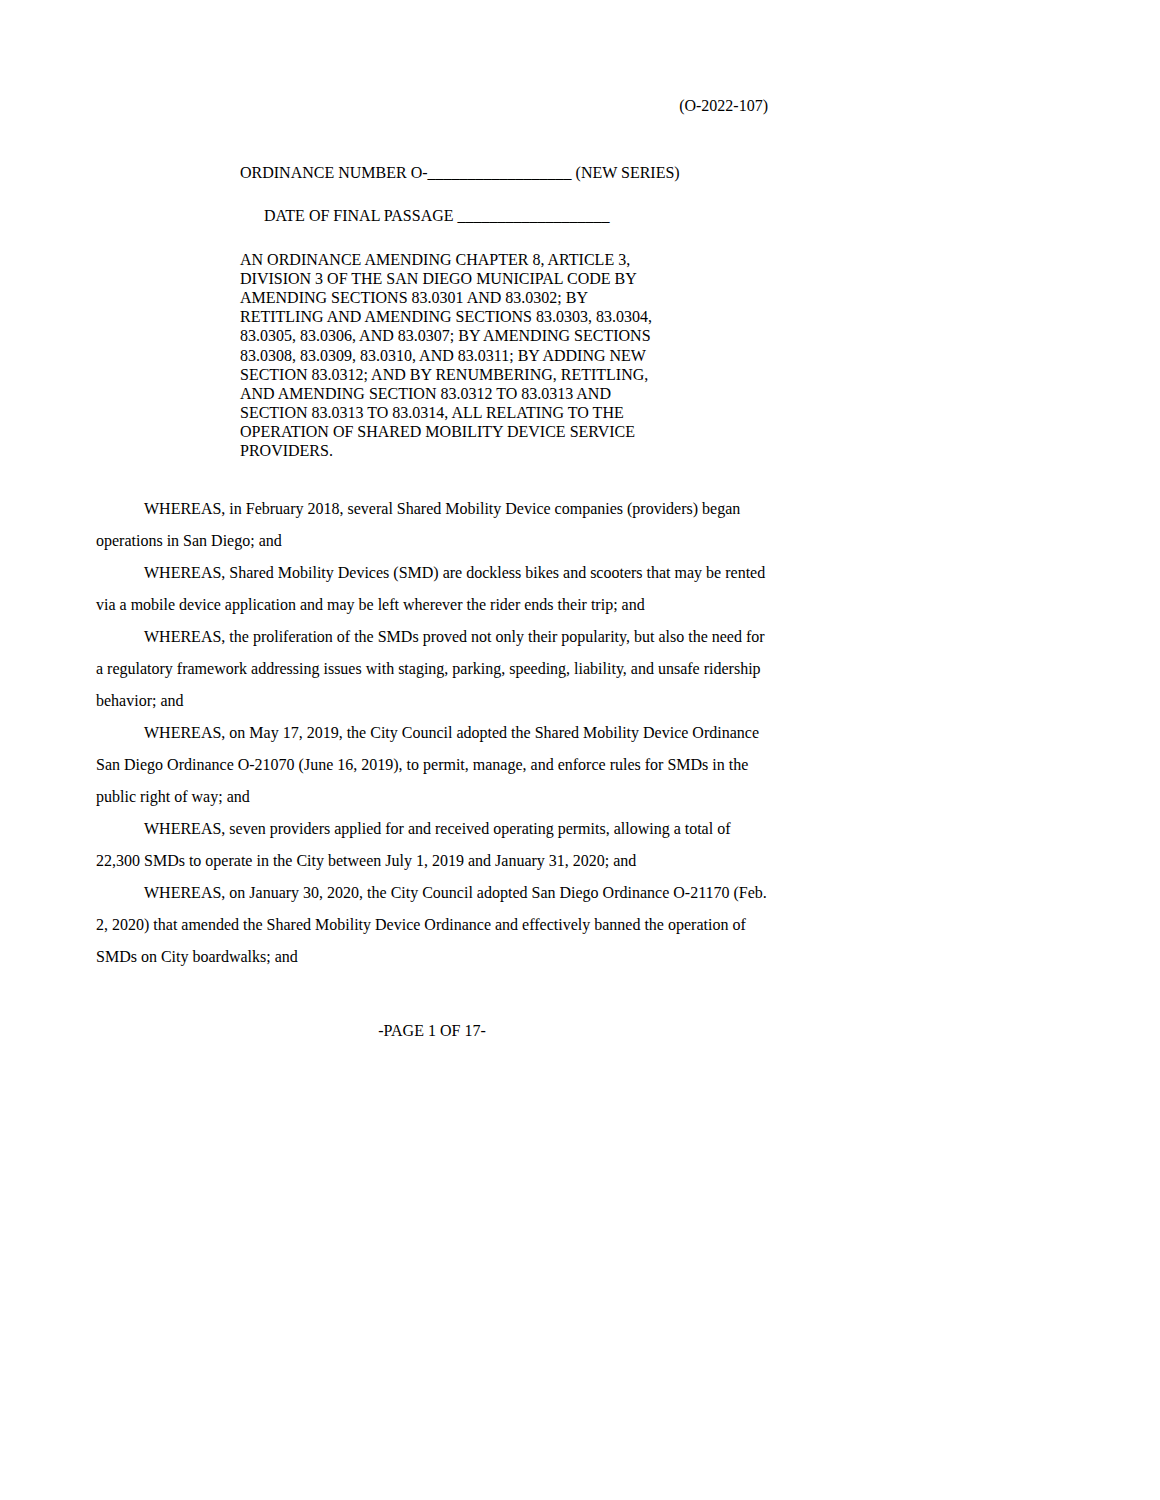(O-2022-107)
ORDINANCE NUMBER O-__________________ (NEW SERIES)
DATE OF FINAL PASSAGE ___________________
AN ORDINANCE AMENDING CHAPTER 8, ARTICLE 3,
DIVISION 3 OF THE SAN DIEGO MUNICIPAL CODE BY
AMENDING SECTIONS 83.0301 AND 83.0302; BY
RETITLING AND AMENDING SECTIONS 83.0303, 83.0304,
83.0305, 83.0306, AND 83.0307; BY AMENDING SECTIONS
83.0308, 83.0309, 83.0310, AND 83.0311; BY ADDING NEW
SECTION 83.0312; AND BY RENUMBERING, RETITLING,
AND AMENDING SECTION 83.0312 TO 83.0313 AND
SECTION 83.0313 TO 83.0314, ALL RELATING TO THE
OPERATION OF SHARED MOBILITY DEVICE SERVICE
PROVIDERS.
WHEREAS, in February 2018, several Shared Mobility Device companies (providers) began operations in San Diego; and
WHEREAS, Shared Mobility Devices (SMD) are dockless bikes and scooters that may be rented via a mobile device application and may be left wherever the rider ends their trip; and
WHEREAS, the proliferation of the SMDs proved not only their popularity, but also the need for a regulatory framework addressing issues with staging, parking, speeding, liability, and unsafe ridership behavior; and
WHEREAS, on May 17, 2019, the City Council adopted the Shared Mobility Device Ordinance San Diego Ordinance O-21070 (June 16, 2019), to permit, manage, and enforce rules for SMDs in the public right of way; and
WHEREAS, seven providers applied for and received operating permits, allowing a total of 22,300 SMDs to operate in the City between July 1, 2019 and January 31, 2020; and
WHEREAS, on January 30, 2020, the City Council adopted San Diego Ordinance O-21170 (Feb. 2, 2020) that amended the Shared Mobility Device Ordinance and effectively banned the operation of SMDs on City boardwalks; and
-PAGE 1 OF 17-